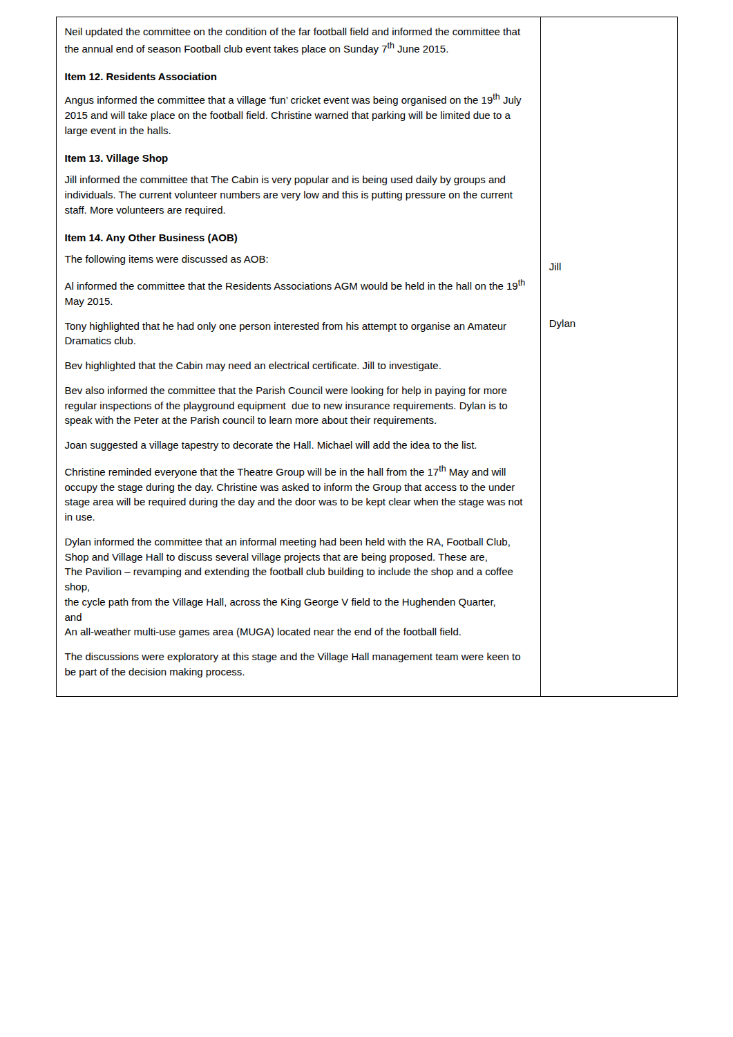| Neil updated the committee on the condition of the far football field and informed the committee that the annual end of season Football club event takes place on Sunday 7 th June 2015. Item 12. Residents Association Angus informed the committee that a village ‘fun’ cricket event was being organised on the 19 th July 2015 and will take place on the football field. Christine warned that parking will be limited due to a large event in the halls. Item 13. Village Shop Jill informed the committee that The Cabin is very popular and is being used daily by groups and individuals. The current volunteer numbers are very low and this is putting pressure on the current staff. More volunteers are required. Item 14. Any Other Business (AOB) The following items were discussed as AOB: Al informed the committee that the Residents Associations AGM would be held in the hall on the 19 th May 2015. Tony highlighted that he had only one person interested from his attempt to organise an Amateur Dramatics club. Bev highlighted that the Cabin may need an electrical certificate. Jill to investigate. Bev also informed the committee that the Parish Council were looking for help in paying for more regular inspections of the playground equipment due to new insurance requirements. Dylan is to speak with the Peter at the Parish council to learn more about their requirements. Joan suggested a village tapestry to decorate the Hall. Michael will add the idea to the list. Christine reminded everyone that the Theatre Group will be in the hall from the 17 th May and will occupy the stage during the day. Christine was asked to inform the Group that access to the under stage area will be required during the day and the door was to be kept clear when the stage was not in use. Dylan informed the committee that an informal meeting had been held with the RA, Football Club, Shop and Village Hall to discuss several village projects that are being proposed. These are, The Pavilion – revamping and extending the football club building to include the shop and a coffee shop, the cycle path from the Village Hall, across the King George V field to the Hughenden Quarter, and An all-weather multi-use games area (MUGA) located near the end of the football field. The discussions were exploratory at this stage and the Village Hall management team were keen to be part of the decision making process. | Jill Dylan |